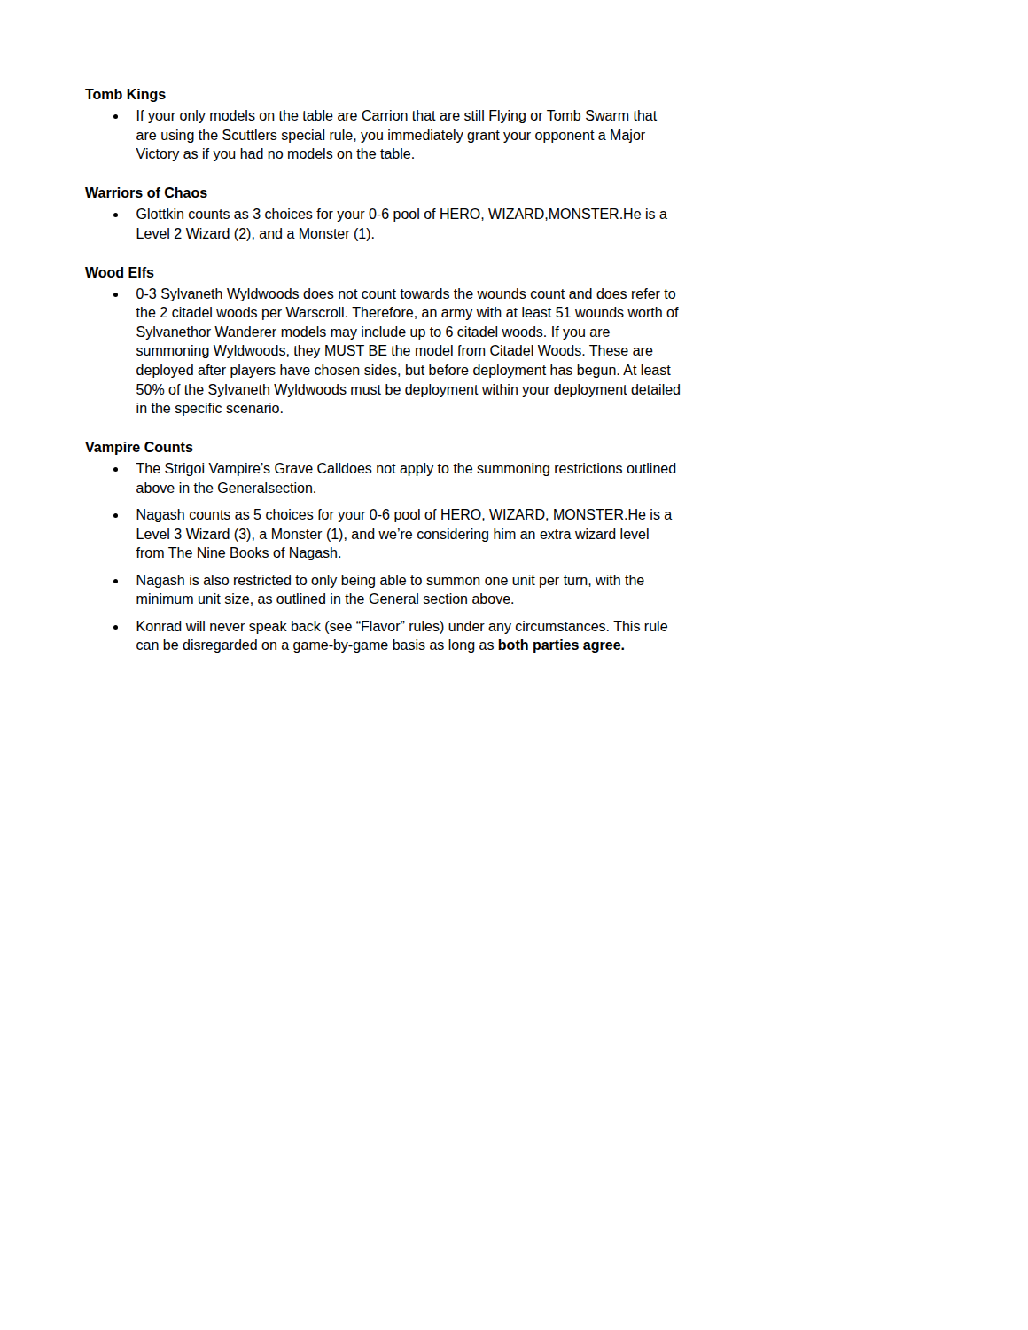Tomb Kings
If your only models on the table are Carrion that are still Flying or Tomb Swarm that are using the Scuttlers special rule, you immediately grant your opponent a Major Victory as if you had no models on the table.
Warriors of Chaos
Glottkin counts as 3 choices for your 0-6 pool of HERO, WIZARD,MONSTER.He is a Level 2 Wizard (2), and a Monster (1).
Wood Elfs
0-3 Sylvaneth Wyldwoods does not count towards the wounds count and does refer to the 2 citadel woods per Warscroll. Therefore, an army with at least 51 wounds worth of Sylvanethor Wanderer models may include up to 6 citadel woods. If you are summoning Wyldwoods, they MUST BE the model from Citadel Woods. These are deployed after players have chosen sides, but before deployment has begun. At least 50% of the Sylvaneth Wyldwoods must be deployment within your deployment detailed in the specific scenario.
Vampire Counts
The Strigoi Vampire’s Grave Calldoes not apply to the summoning restrictions outlined above in the Generalsection.
Nagash counts as 5 choices for your 0-6 pool of HERO, WIZARD, MONSTER.He is a Level 3 Wizard (3), a Monster (1), and we’re considering him an extra wizard level from The Nine Books of Nagash.
Nagash is also restricted to only being able to summon one unit per turn, with the minimum unit size, as outlined in the General section above.
Konrad will never speak back (see “Flavor” rules) under any circumstances. This rule can be disregarded on a game-by-game basis as long as both parties agree.